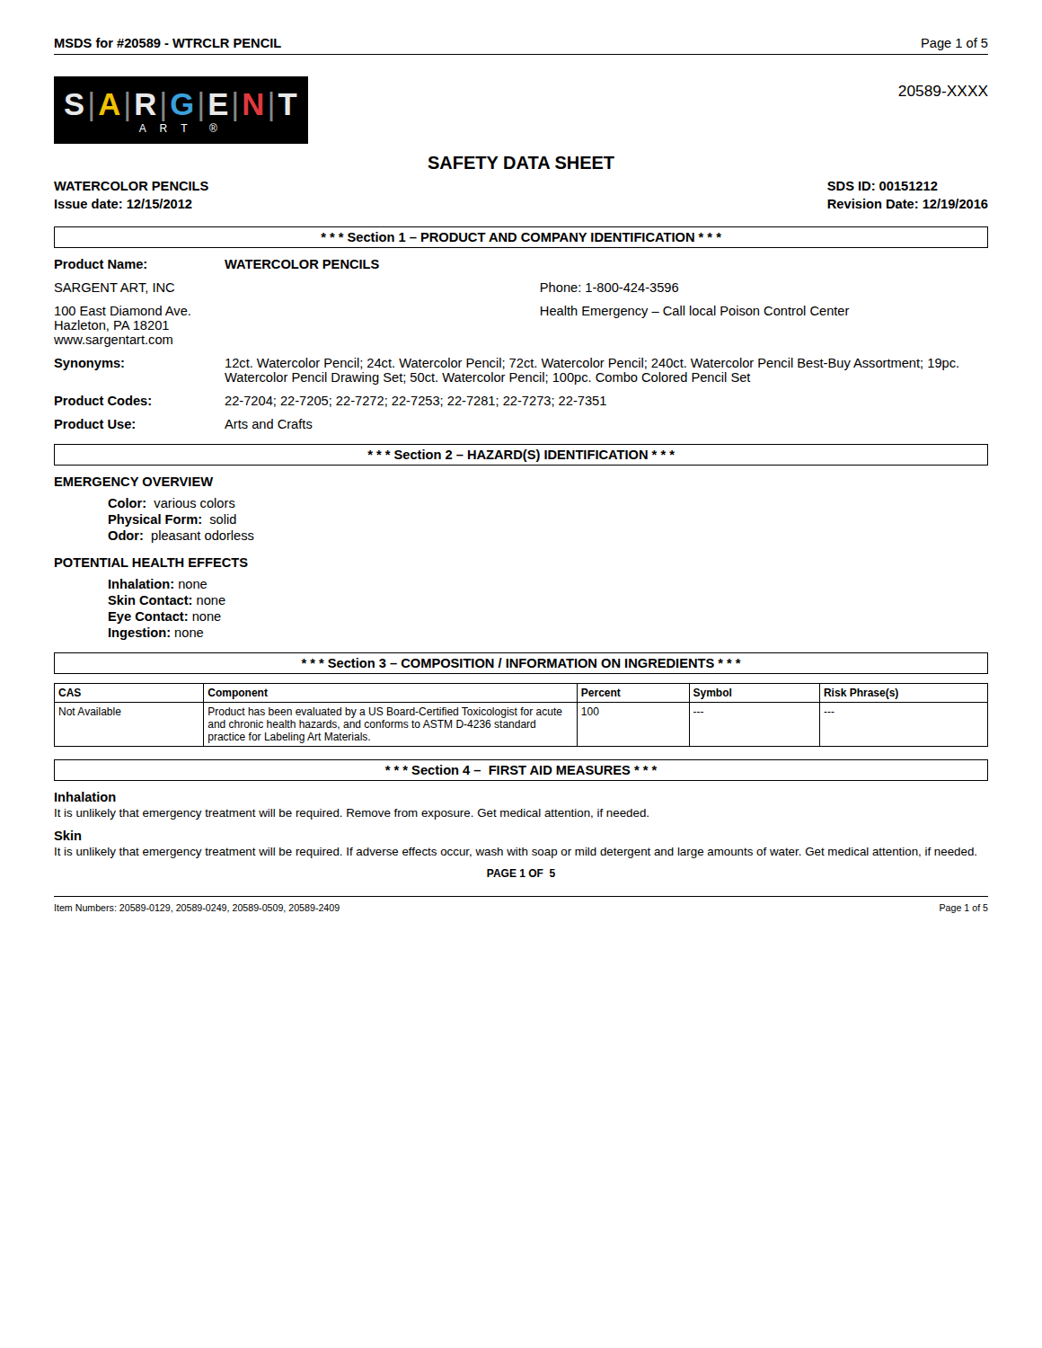MSDS for #20589 - WTRCLR PENCIL
Page 1 of 5
S|A|R|G|E|N|T
A R T ®
20589-XXXX
SAFETY DATA SHEET
WATERCOLOR PENCILS
Issue date: 12/15/2012
SDS ID: 00151212
Revision Date: 12/19/2016
* * * Section 1 – PRODUCT AND COMPANY IDENTIFICATION * * *
Product Name:
WATERCOLOR PENCILS
SARGENT ART, INC
Phone: 1-800-424-3596
100 East Diamond Ave.
Hazleton, PA 18201
www.sargentart.com
Health Emergency – Call local Poison Control Center
Synonyms:
12ct. Watercolor Pencil; 24ct. Watercolor Pencil; 72ct. Watercolor Pencil; 240ct. Watercolor Pencil Best-Buy Assortment; 19pc. Watercolor Pencil Drawing Set; 50ct. Watercolor Pencil; 100pc. Combo Colored Pencil Set
Product Codes:
22-7204; 22-7205; 22-7272; 22-7253; 22-7281; 22-7273; 22-7351
Product Use:
Arts and Crafts
* * * Section 2 – HAZARD(S) IDENTIFICATION * * *
EMERGENCY OVERVIEW
Color: various colors
Physical Form: solid
Odor: pleasant odorless
POTENTIAL HEALTH EFFECTS
Inhalation: none
Skin Contact: none
Eye Contact: none
Ingestion: none
* * * Section 3 – COMPOSITION / INFORMATION ON INGREDIENTS * * *
| CAS | Component | Percent | Symbol | Risk Phrase(s) |
| --- | --- | --- | --- | --- |
| Not Available | Product has been evaluated by a US Board-Certified Toxicologist for acute and chronic health hazards, and conforms to ASTM D-4236 standard practice for Labeling Art Materials. | 100 | --- | --- |
* * * Section 4 – FIRST AID MEASURES * * *
Inhalation
It is unlikely that emergency treatment will be required. Remove from exposure. Get medical attention, if needed.
Skin
It is unlikely that emergency treatment will be required. If adverse effects occur, wash with soap or mild detergent and large amounts of water. Get medical attention, if needed.
PAGE 1 OF 5
Item Numbers: 20589-0129, 20589-0249, 20589-0509, 20589-2409
Page 1 of 5